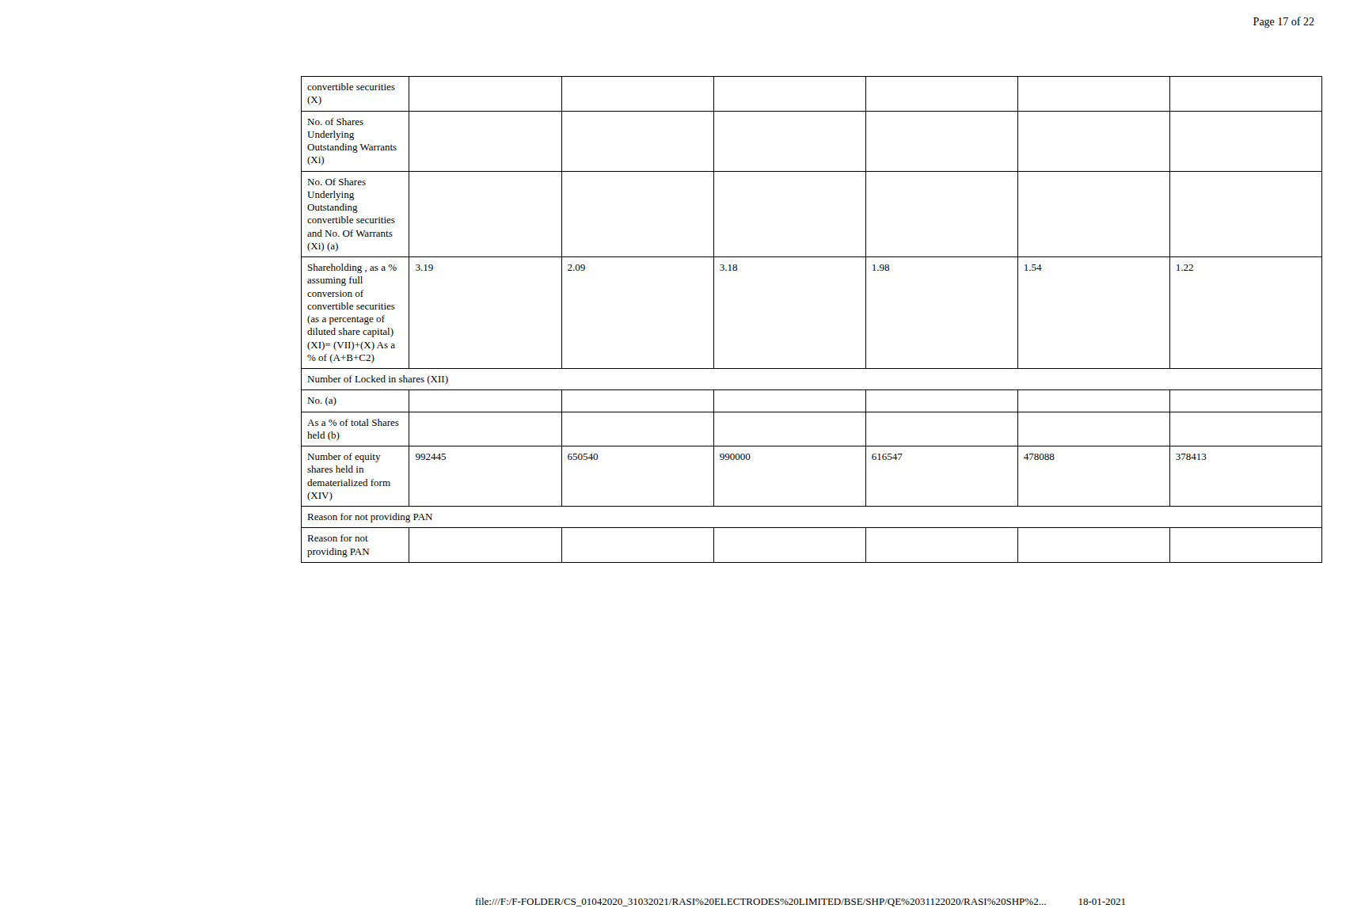Page 17 of 22
| convertible securities (X) | | | | | | |
| No. of Shares Underlying Outstanding Warrants (Xi) | | | | | | |
| No. Of Shares Underlying Outstanding convertible securities and No. Of Warrants (Xi) (a) | | | | | | |
| Shareholding , as a % assuming full conversion of convertible securities (as a percentage of diluted share capital) (XI)= (VII)+(X) As a % of (A+B+C2) | 3.19 | 2.09 | 3.18 | 1.98 | 1.54 | 1.22 |
| Number of Locked in shares (XII) |
| No. (a) | | | | | | |
| As a % of total Shares held (b) | | | | | | |
| Number of equity shares held in dematerialized form (XIV) | 992445 | 650540 | 990000 | 616547 | 478088 | 378413 |
| Reason for not providing PAN |
| Reason for not providing PAN | | | | | | |
file:///F:/F-FOLDER/CS_01042020_31032021/RASI%20ELECTRODES%20LIMITED/BSE/SHP/QE%2031122020/RASI%20SHP%2...18-01-2021